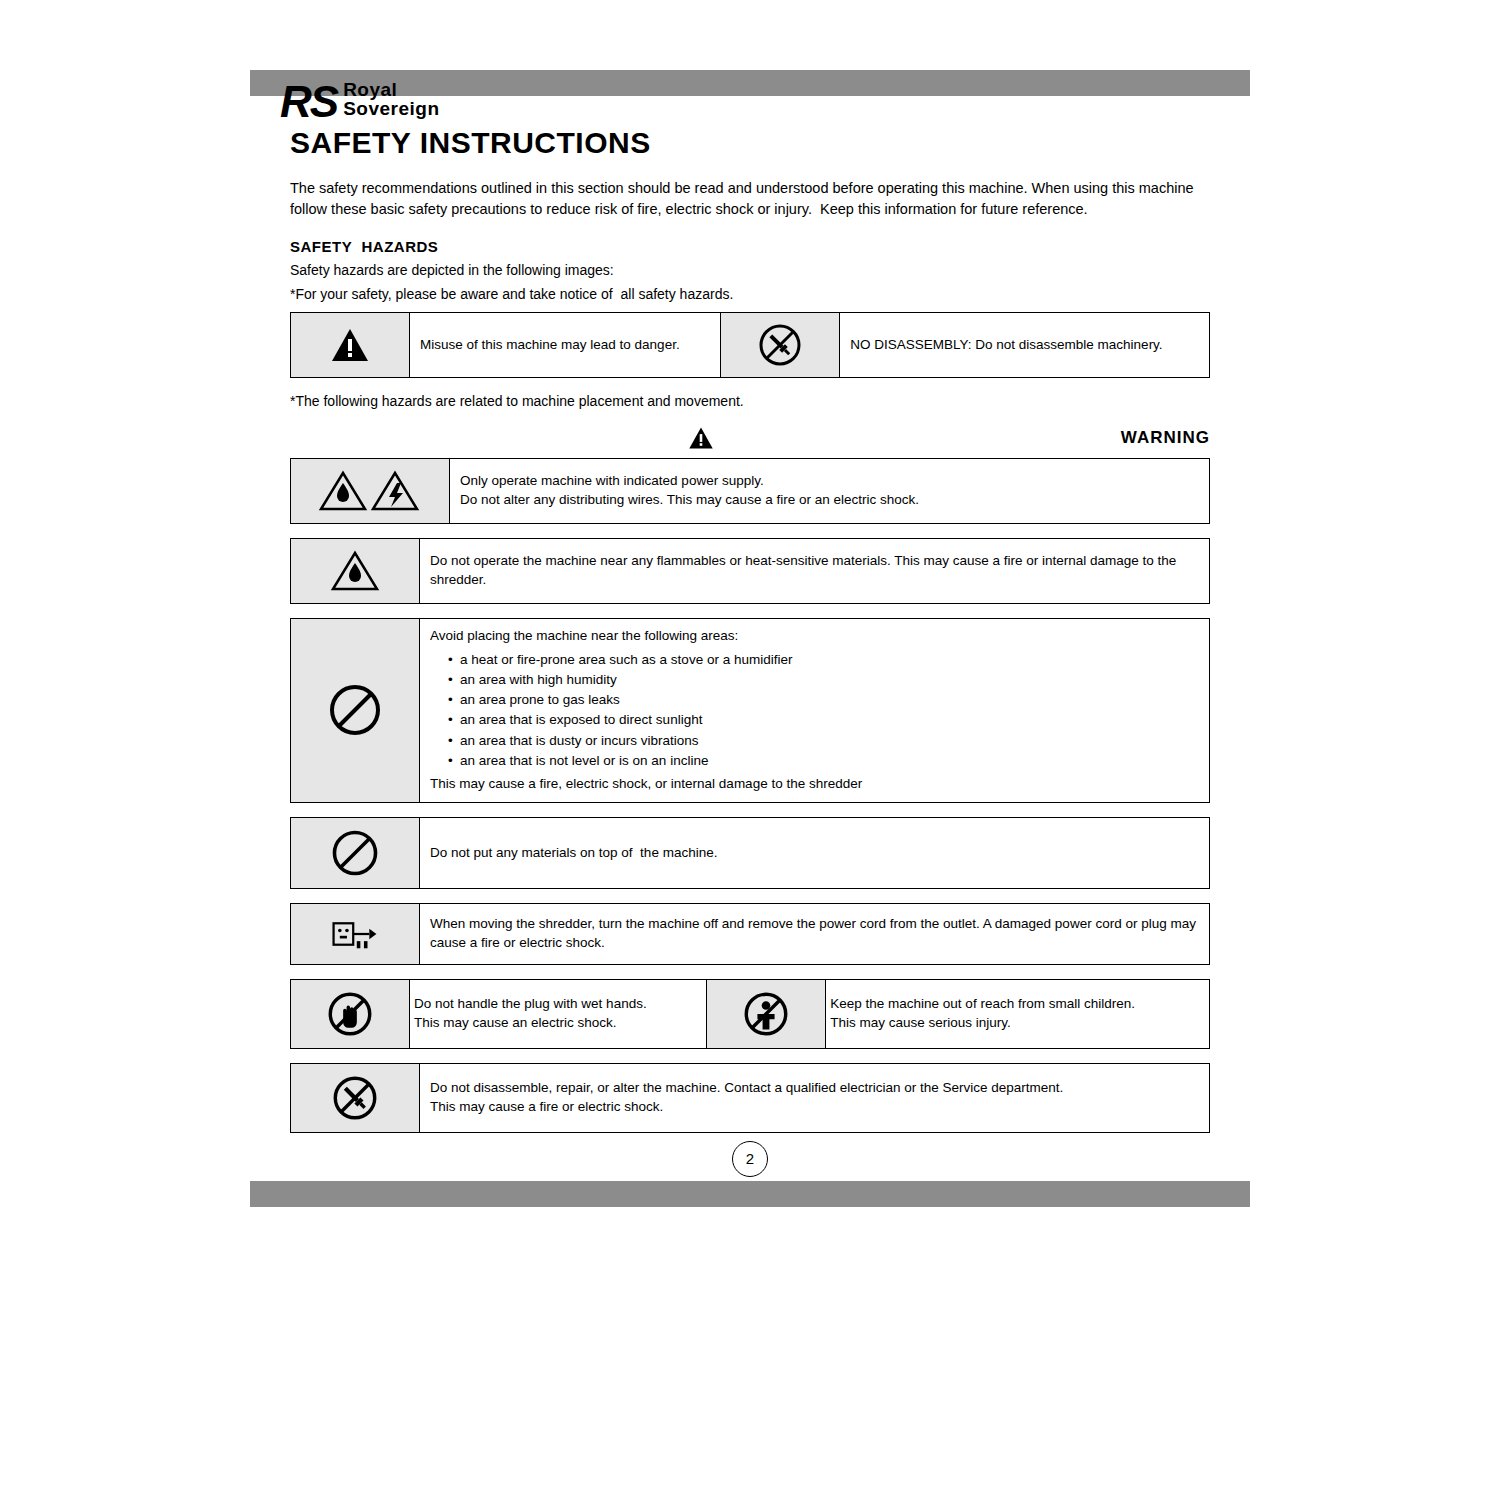RS Royal Sovereign
SAFETY INSTRUCTIONS
The safety recommendations outlined in this section should be read and understood before operating this machine. When using this machine follow these basic safety precautions to reduce risk of fire, electric shock or injury. Keep this information for future reference.
SAFETY HAZARDS
Safety hazards are depicted in the following images:
*For your safety, please be aware and take notice of all safety hazards.
| | Misuse of this machine may lead to danger. | | NO DISASSEMBLY: Do not disassemble machinery. |
*The following hazards are related to machine placement and movement.
WARNING
| | Only operate machine with indicated power supply. Do not alter any distributing wires. This may cause a fire or an electric shock. |
| | Do not operate the machine near any flammables or heat-sensitive materials. This may cause a fire or internal damage to the shredder. |
| | Avoid placing the machine near the following areas: a heat or fire-prone area such as a stove or a humidifier an area with high humidity an area prone to gas leaks an area that is exposed to direct sunlight an area that is dusty or incurs vibrations an area that is not level or is on an incline This may cause a fire, electric shock, or internal damage to the shredder |
| | Do not put any materials on top of the machine. |
| | When moving the shredder, turn the machine off and remove the power cord from the outlet. A damaged power cord or plug may cause a fire or electric shock. |
| | Do not handle the plug with wet hands. This may cause an electric shock. | | Keep the machine out of reach from small children. This may cause serious injury. |
| | Do not disassemble, repair, or alter the machine. Contact a qualified electrician or the Service department. This may cause a fire or electric shock. |
2